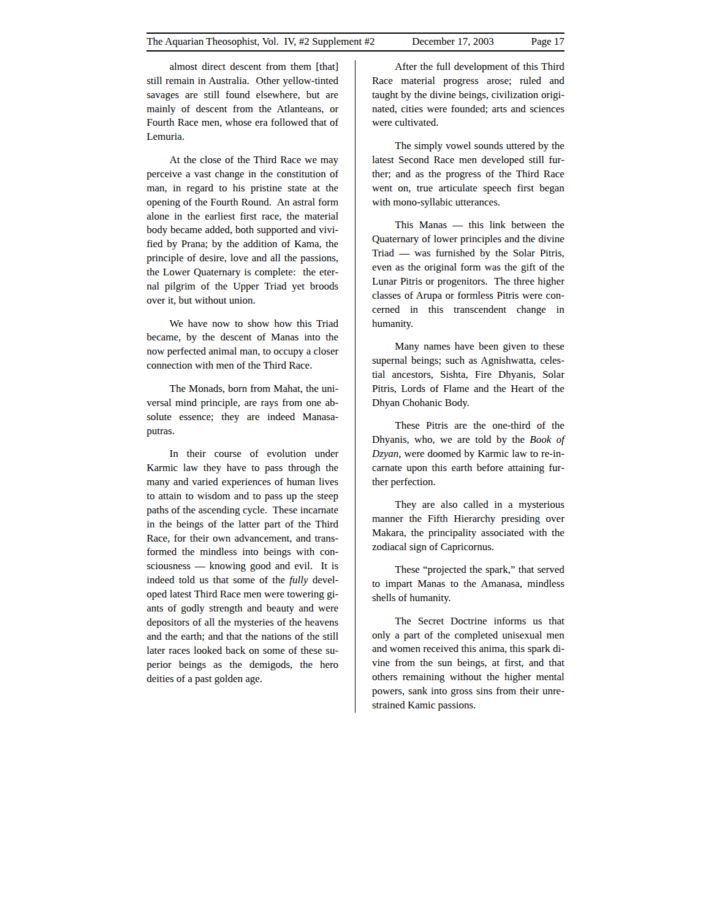The Aquarian Theosophist, Vol. IV, #2 Supplement #2 December 17, 2003 Page 17
almost direct descent from them [that] still remain in Australia. Other yellow-tinted savages are still found elsewhere, but are mainly of descent from the Atlanteans, or Fourth Race men, whose era followed that of Lemuria.
At the close of the Third Race we may perceive a vast change in the constitution of man, in regard to his pristine state at the opening of the Fourth Round. An astral form alone in the earliest first race, the material body became added, both supported and vivified by Prana; by the addition of Kama, the principle of desire, love and all the passions, the Lower Quaternary is complete: the eternal pilgrim of the Upper Triad yet broods over it, but without union.
We have now to show how this Triad became, by the descent of Manas into the now perfected animal man, to occupy a closer connection with men of the Third Race.
The Monads, born from Mahat, the universal mind principle, are rays from one absolute essence; they are indeed Manasa-putras.
In their course of evolution under Karmic law they have to pass through the many and varied experiences of human lives to attain to wisdom and to pass up the steep paths of the ascending cycle. These incarnate in the beings of the latter part of the Third Race, for their own advancement, and transformed the mindless into beings with consciousness — knowing good and evil. It is indeed told us that some of the fully developed latest Third Race men were towering giants of godly strength and beauty and were depositors of all the mysteries of the heavens and the earth; and that the nations of the still later races looked back on some of these superior beings as the demigods, the hero deities of a past golden age.
After the full development of this Third Race material progress arose; ruled and taught by the divine beings, civilization originated, cities were founded; arts and sciences were cultivated.
The simply vowel sounds uttered by the latest Second Race men developed still further; and as the progress of the Third Race went on, true articulate speech first began with mono-syllabic utterances.
This Manas — this link between the Quaternary of lower principles and the divine Triad — was furnished by the Solar Pitris, even as the original form was the gift of the Lunar Pitris or progenitors. The three higher classes of Arupa or formless Pitris were concerned in this transcendent change in humanity.
Many names have been given to these supernal beings; such as Agnishwatta, celestial ancestors, Sishta, Fire Dhyanis, Solar Pitris, Lords of Flame and the Heart of the Dhyan Chohanic Body.
These Pitris are the one-third of the Dhyanis, who, we are told by the Book of Dzyan, were doomed by Karmic law to re-incarnate upon this earth before attaining further perfection.
They are also called in a mysterious manner the Fifth Hierarchy presiding over Makara, the principality associated with the zodiacal sign of Capricornus.
These “projected the spark,” that served to impart Manas to the Amanasa, mindless shells of humanity.
The Secret Doctrine informs us that only a part of the completed unisexual men and women received this anima, this spark divine from the sun beings, at first, and that others remaining without the higher mental powers, sank into gross sins from their unrestrained Kamic passions.